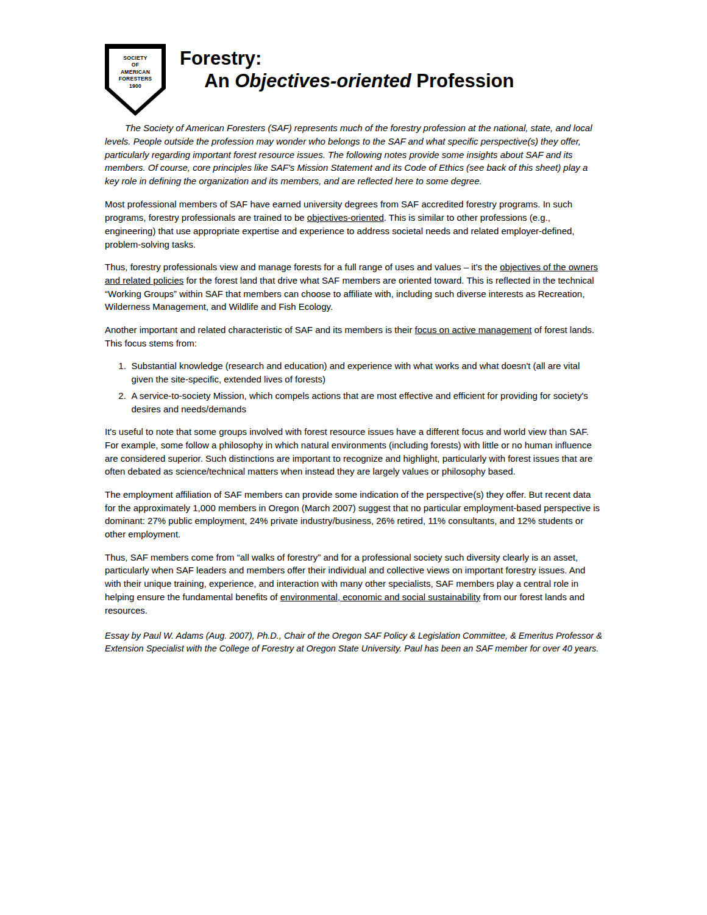SOCIETY
OF
AMERICAN
FORESTERS
1900
Forestry: An Objectives-oriented Profession
The Society of American Foresters (SAF) represents much of the forestry profession at the national, state, and local levels. People outside the profession may wonder who belongs to the SAF and what specific perspective(s) they offer, particularly regarding important forest resource issues. The following notes provide some insights about SAF and its members. Of course, core principles like SAF's Mission Statement and its Code of Ethics (see back of this sheet) play a key role in defining the organization and its members, and are reflected here to some degree.
Most professional members of SAF have earned university degrees from SAF accredited forestry programs. In such programs, forestry professionals are trained to be objectives-oriented. This is similar to other professions (e.g., engineering) that use appropriate expertise and experience to address societal needs and related employer-defined, problem-solving tasks.
Thus, forestry professionals view and manage forests for a full range of uses and values – it's the objectives of the owners and related policies for the forest land that drive what SAF members are oriented toward. This is reflected in the technical “Working Groups” within SAF that members can choose to affiliate with, including such diverse interests as Recreation, Wilderness Management, and Wildlife and Fish Ecology.
Another important and related characteristic of SAF and its members is their focus on active management of forest lands. This focus stems from:
Substantial knowledge (research and education) and experience with what works and what doesn't (all are vital given the site-specific, extended lives of forests)
A service-to-society Mission, which compels actions that are most effective and efficient for providing for society's desires and needs/demands
It's useful to note that some groups involved with forest resource issues have a different focus and world view than SAF. For example, some follow a philosophy in which natural environments (including forests) with little or no human influence are considered superior. Such distinctions are important to recognize and highlight, particularly with forest issues that are often debated as science/technical matters when instead they are largely values or philosophy based.
The employment affiliation of SAF members can provide some indication of the perspective(s) they offer. But recent data for the approximately 1,000 members in Oregon (March 2007) suggest that no particular employment-based perspective is dominant: 27% public employment, 24% private industry/business, 26% retired, 11% consultants, and 12% students or other employment.
Thus, SAF members come from “all walks of forestry” and for a professional society such diversity clearly is an asset, particularly when SAF leaders and members offer their individual and collective views on important forestry issues. And with their unique training, experience, and interaction with many other specialists, SAF members play a central role in helping ensure the fundamental benefits of environmental, economic and social sustainability from our forest lands and resources.
Essay by Paul W. Adams (Aug. 2007), Ph.D., Chair of the Oregon SAF Policy & Legislation Committee, & Emeritus Professor & Extension Specialist with the College of Forestry at Oregon State University. Paul has been an SAF member for over 40 years.